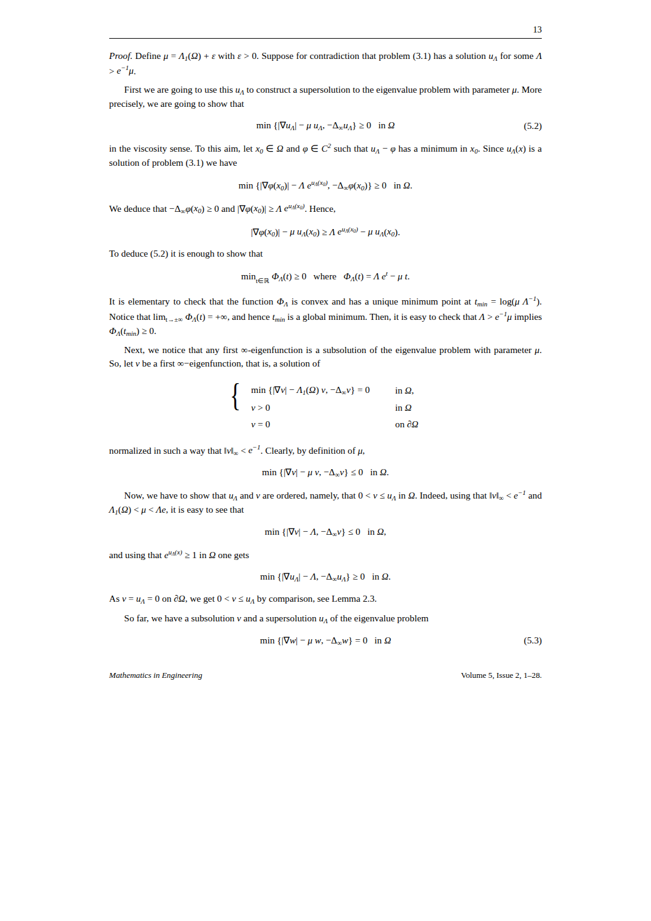13
Proof. Define μ = Λ1(Ω) + ε with ε > 0. Suppose for contradiction that problem (3.1) has a solution uΛ for some Λ > e−1μ.
First we are going to use this uΛ to construct a supersolution to the eigenvalue problem with parameter μ. More precisely, we are going to show that
min {|∇uΛ| − μ uΛ, −Δ∞uΛ} ≥ 0 in Ω (5.2)
in the viscosity sense. To this aim, let x0 ∈ Ω and φ ∈ C2 such that uΛ − φ has a minimum in x0. Since uΛ(x) is a solution of problem (3.1) we have
min {|∇φ(x0)| − Λ euΛ(x0), −Δ∞φ(x0)} ≥ 0 in Ω.
We deduce that −Δ∞φ(x0) ≥ 0 and |∇φ(x0)| ≥ Λ euΛ(x0). Hence,
|∇φ(x0)| − μ uΛ(x0) ≥ Λ euΛ(x0) − μ uΛ(x0).
To deduce (5.2) it is enough to show that
min t∈ℝ ΦΛ(t) ≥ 0 where ΦΛ(t) = Λ et − μ t.
It is elementary to check that the function ΦΛ is convex and has a unique minimum point at tmin = log(μ Λ−1). Notice that limt→±∞ ΦΛ(t) = +∞, and hence tmin is a global minimum. Then, it is easy to check that Λ > e−1μ implies ΦΛ(tmin) ≥ 0.
Next, we notice that any first ∞-eigenfunction is a subsolution of the eigenvalue problem with parameter μ. So, let v be a first ∞−eigenfunction, that is, a solution of
{
| min {/∇ v / − Λ 1 ( Ω ) v , −Δ ∞ v } = 0 | in Ω , |
| v > 0 | in Ω |
| v = 0 | on ∂ Ω |
normalized in such a way that ‖v‖∞ < e−1. Clearly, by definition of μ,
min {|∇v| − μ v, −Δ∞v} ≤ 0 in Ω.
Now, we have to show that uΛ and v are ordered, namely, that 0 < v ≤ uΛ in Ω. Indeed, using that ‖v‖∞ < e−1 and Λ1(Ω) < μ < Λe, it is easy to see that
min {|∇v| − Λ, −Δ∞v} ≤ 0 in Ω,
and using that euΛ(x) ≥ 1 in Ω one gets
min {|∇uΛ| − Λ, −Δ∞uΛ} ≥ 0 in Ω.
As v = uΛ = 0 on ∂Ω, we get 0 < v ≤ uΛ by comparison, see Lemma 2.3.
So far, we have a subsolution v and a supersolution uΛ of the eigenvalue problem
min {|∇w| − μ w, −Δ∞w} = 0 in Ω (5.3)
Mathematics in Engineering
Volume 5, Issue 2, 1–28.